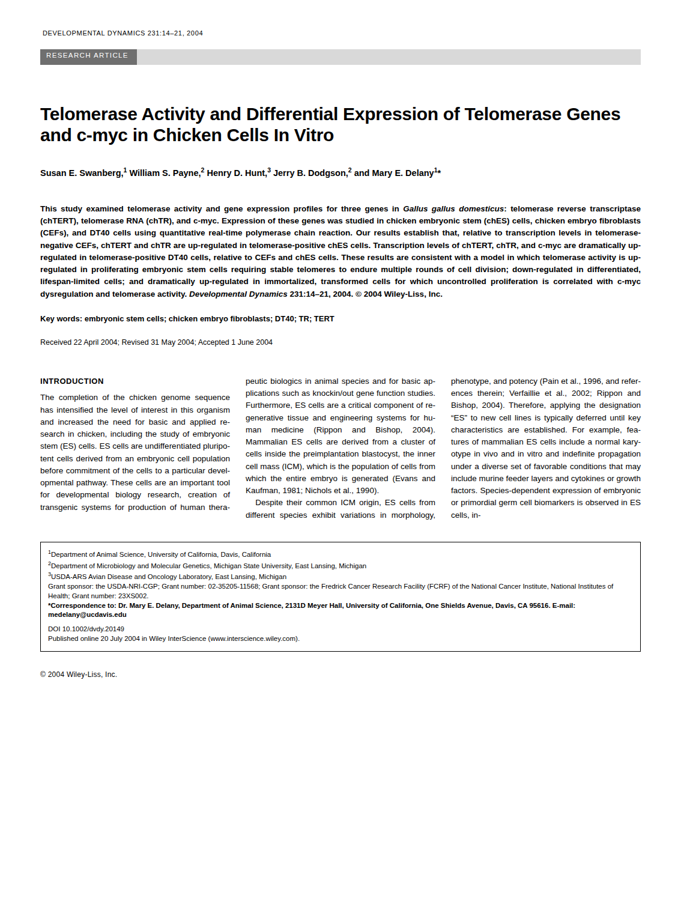DEVELOPMENTAL DYNAMICS 231:14–21, 2004
RESEARCH ARTICLE
Telomerase Activity and Differential Expression of Telomerase Genes and c-myc in Chicken Cells In Vitro
Susan E. Swanberg,1 William S. Payne,2 Henry D. Hunt,3 Jerry B. Dodgson,2 and Mary E. Delany1*
This study examined telomerase activity and gene expression profiles for three genes in Gallus gallus domesticus: telomerase reverse transcriptase (chTERT), telomerase RNA (chTR), and c-myc. Expression of these genes was studied in chicken embryonic stem (chES) cells, chicken embryo fibroblasts (CEFs), and DT40 cells using quantitative real-time polymerase chain reaction. Our results establish that, relative to transcription levels in telomerase-negative CEFs, chTERT and chTR are up-regulated in telomerase-positive chES cells. Transcription levels of chTERT, chTR, and c-myc are dramatically up-regulated in telomerase-positive DT40 cells, relative to CEFs and chES cells. These results are consistent with a model in which telomerase activity is up-regulated in proliferating embryonic stem cells requiring stable telomeres to endure multiple rounds of cell division; down-regulated in differentiated, lifespan-limited cells; and dramatically up-regulated in immortalized, transformed cells for which uncontrolled proliferation is correlated with c-myc dysregulation and telomerase activity. Developmental Dynamics 231:14–21, 2004. © 2004 Wiley-Liss, Inc.
Key words: embryonic stem cells; chicken embryo fibroblasts; DT40; TR; TERT
Received 22 April 2004; Revised 31 May 2004; Accepted 1 June 2004
INTRODUCTION
The completion of the chicken genome sequence has intensified the level of interest in this organism and increased the need for basic and applied research in chicken, including the study of embryonic stem (ES) cells. ES cells are undifferentiated pluripotent cells derived from an embryonic cell population before commitment of the cells to a particular developmental pathway. These cells are an important tool for developmental biology research, creation of transgenic systems for production of human therapeutic biologics in animal species and for basic applications such as knockin/out gene function studies. Furthermore, ES cells are a critical component of regenerative tissue and engineering systems for human medicine (Rippon and Bishop, 2004). Mammalian ES cells are derived from a cluster of cells inside the preimplantation blastocyst, the inner cell mass (ICM), which is the population of cells from which the entire embryo is generated (Evans and Kaufman, 1981; Nichols et al., 1990).
Despite their common ICM origin, ES cells from different species exhibit variations in morphology, phenotype, and potency (Pain et al., 1996, and references therein; Verfaillie et al., 2002; Rippon and Bishop, 2004). Therefore, applying the designation “ES” to new cell lines is typically deferred until key characteristics are established. For example, features of mammalian ES cells include a normal karyotype in vivo and in vitro and indefinite propagation under a diverse set of favorable conditions that may include murine feeder layers and cytokines or growth factors. Species-dependent expression of embryonic or primordial germ cell biomarkers is observed in ES cells, in-
1Department of Animal Science, University of California, Davis, California
2Department of Microbiology and Molecular Genetics, Michigan State University, East Lansing, Michigan
3USDA-ARS Avian Disease and Oncology Laboratory, East Lansing, Michigan
Grant sponsor: the USDA-NRI-CGP; Grant number: 02-35205-11568; Grant sponsor: the Fredrick Cancer Research Facility (FCRF) of the National Cancer Institute, National Institutes of Health; Grant number: 23XS002.
*Correspondence to: Dr. Mary E. Delany, Department of Animal Science, 2131D Meyer Hall, University of California, One Shields Avenue, Davis, CA 95616. E-mail: medelany@ucdavis.edu
DOI 10.1002/dvdy.20149
Published online 20 July 2004 in Wiley InterScience (www.interscience.wiley.com).
© 2004 Wiley-Liss, Inc.